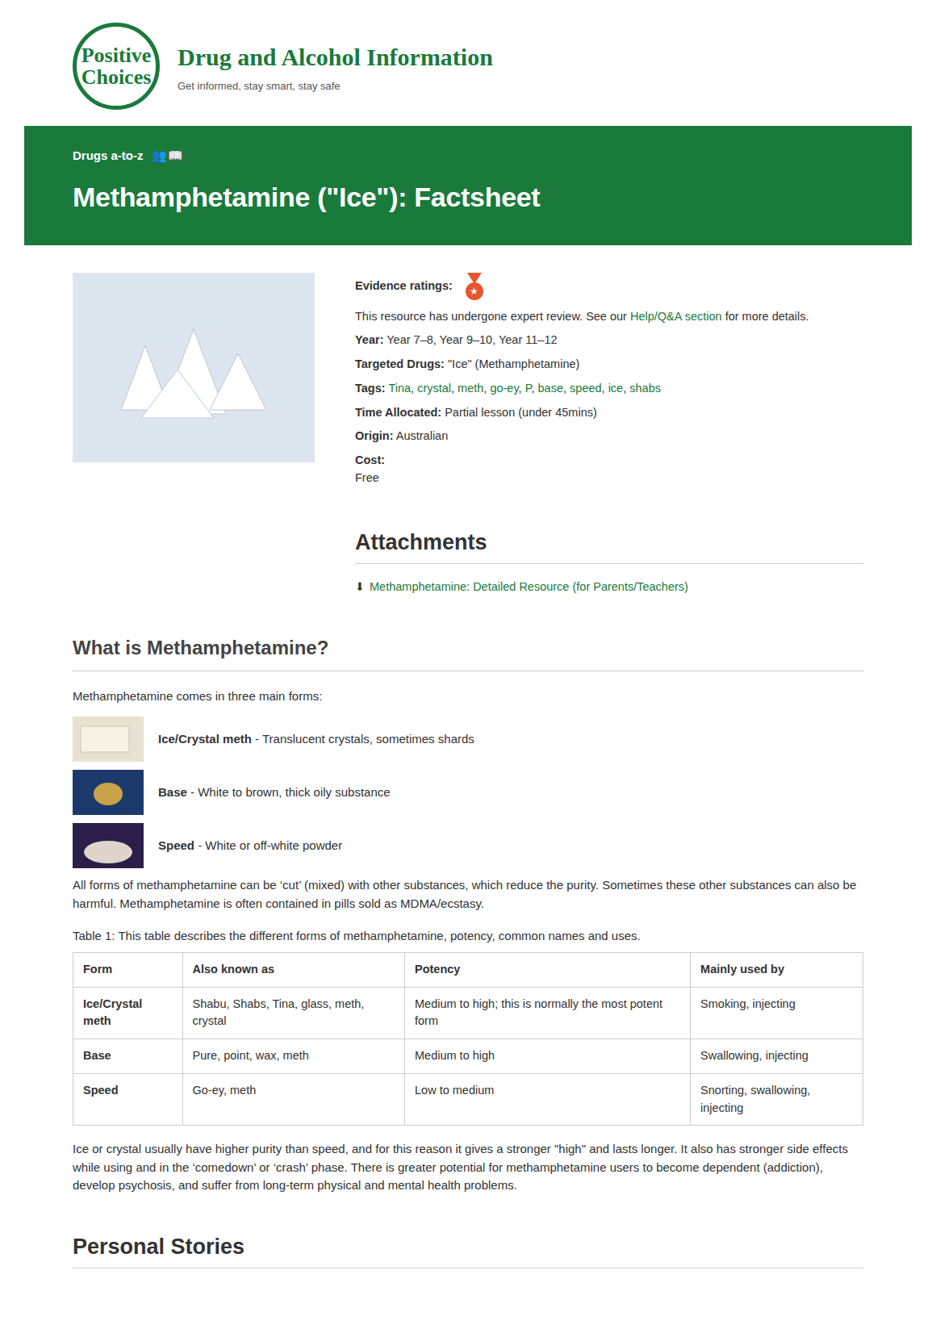Positive Choices
Drug and Alcohol Information
Get informed, stay smart, stay safe
Drugs a-to-z 👥📖
Methamphetamine ("Ice"): Factsheet
Evidence ratings: ★
This resource has undergone expert review. See our Help/Q&A section for more details.
Year: Year 7–8, Year 9–10, Year 11–12
Targeted Drugs: "Ice" (Methamphetamine)
Tags: Tina, crystal, meth, go-ey, P, base, speed, ice, shabs
Time Allocated: Partial lesson (under 45mins)
Origin: Australian
Cost:
Free
Attachments
⬇Methamphetamine: Detailed Resource (for Parents/Teachers)
What is Methamphetamine?
Methamphetamine comes in three main forms:
Ice/Crystal meth - Translucent crystals, sometimes shards
Base - White to brown, thick oily substance
Speed - White or off-white powder
All forms of methamphetamine can be ‘cut’ (mixed) with other substances, which reduce the purity. Sometimes these other substances can also be harmful. Methamphetamine is often contained in pills sold as MDMA/ecstasy.
Table 1: This table describes the different forms of methamphetamine, potency, common names and uses.
| Form | Also known as | Potency | Mainly used by |
| --- | --- | --- | --- |
| Ice/Crystal meth | Shabu, Shabs, Tina, glass, meth, crystal | Medium to high; this is normally the most potent form | Smoking, injecting |
| Base | Pure, point, wax, meth | Medium to high | Swallowing, injecting |
| Speed | Go-ey, meth | Low to medium | Snorting, swallowing, injecting |
Ice or crystal usually have higher purity than speed, and for this reason it gives a stronger "high" and lasts longer. It also has stronger side effects while using and in the ‘comedown’ or ‘crash’ phase. There is greater potential for methamphetamine users to become dependent (addiction), develop psychosis, and suffer from long-term physical and mental health problems.
Personal Stories